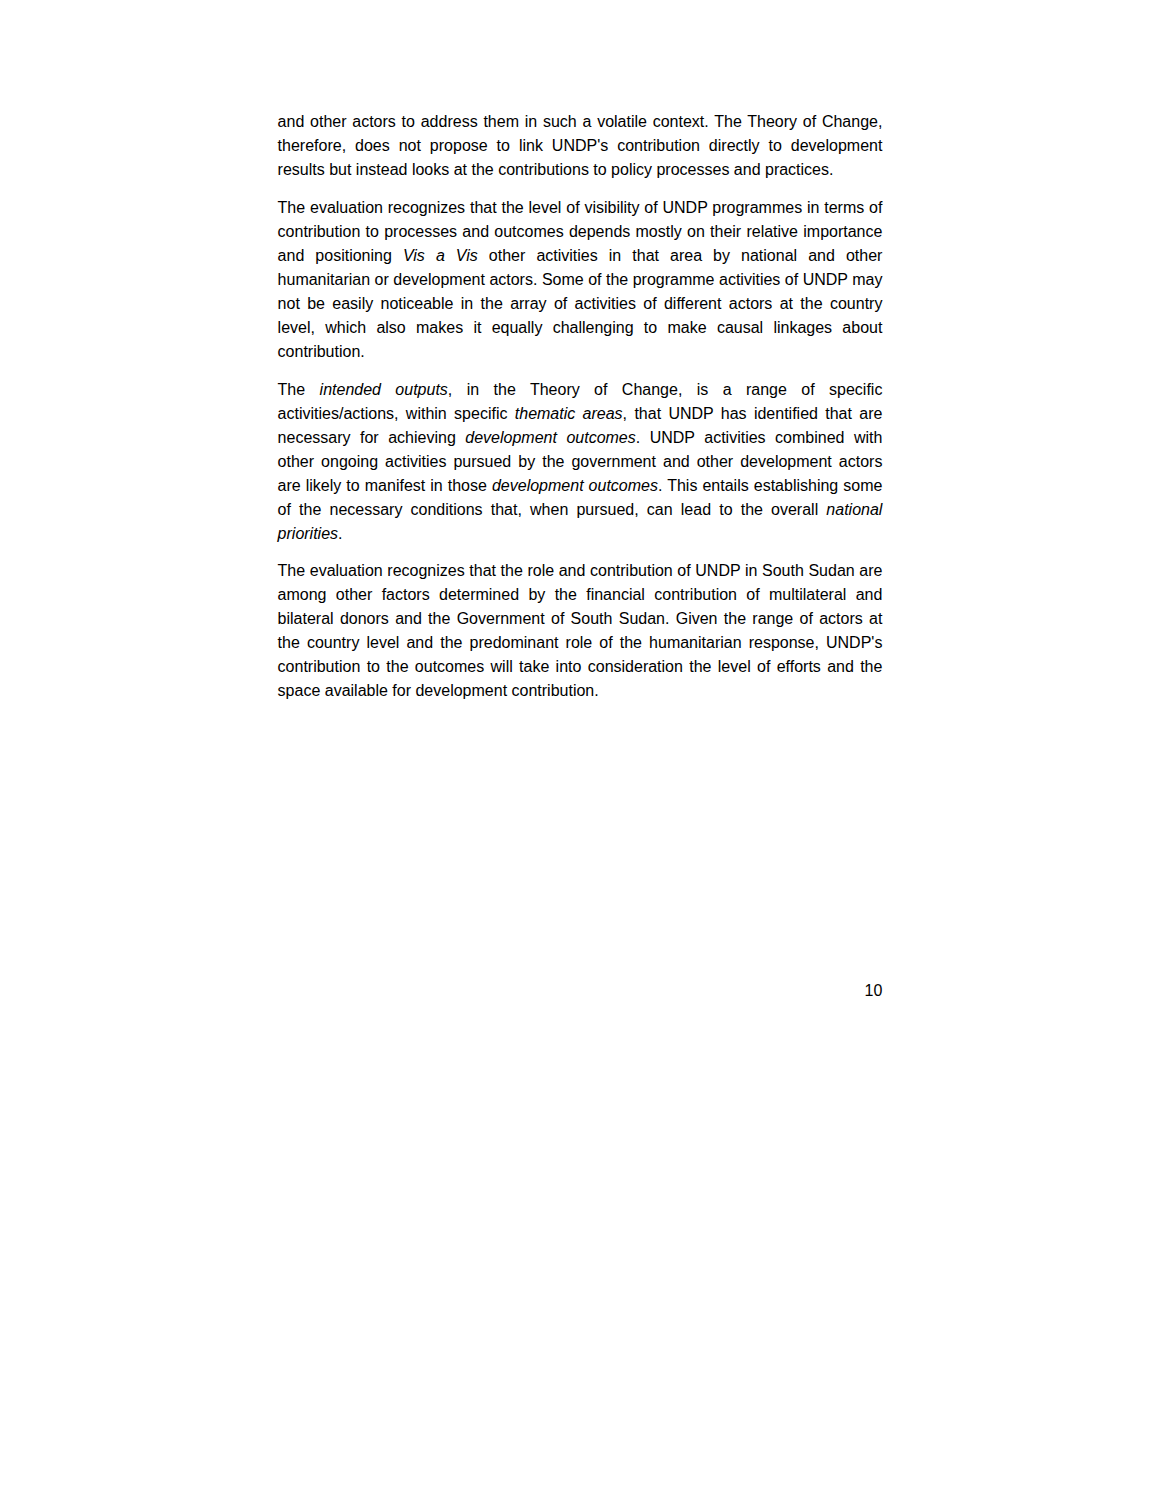and other actors to address them in such a volatile context. The Theory of Change, therefore, does not propose to link UNDP's contribution directly to development results but instead looks at the contributions to policy processes and practices.
The evaluation recognizes that the level of visibility of UNDP programmes in terms of contribution to processes and outcomes depends mostly on their relative importance and positioning Vis a Vis other activities in that area by national and other humanitarian or development actors. Some of the programme activities of UNDP may not be easily noticeable in the array of activities of different actors at the country level, which also makes it equally challenging to make causal linkages about contribution.
The intended outputs, in the Theory of Change, is a range of specific activities/actions, within specific thematic areas, that UNDP has identified that are necessary for achieving development outcomes. UNDP activities combined with other ongoing activities pursued by the government and other development actors are likely to manifest in those development outcomes. This entails establishing some of the necessary conditions that, when pursued, can lead to the overall national priorities.
The evaluation recognizes that the role and contribution of UNDP in South Sudan are among other factors determined by the financial contribution of multilateral and bilateral donors and the Government of South Sudan. Given the range of actors at the country level and the predominant role of the humanitarian response, UNDP's contribution to the outcomes will take into consideration the level of efforts and the space available for development contribution.
10